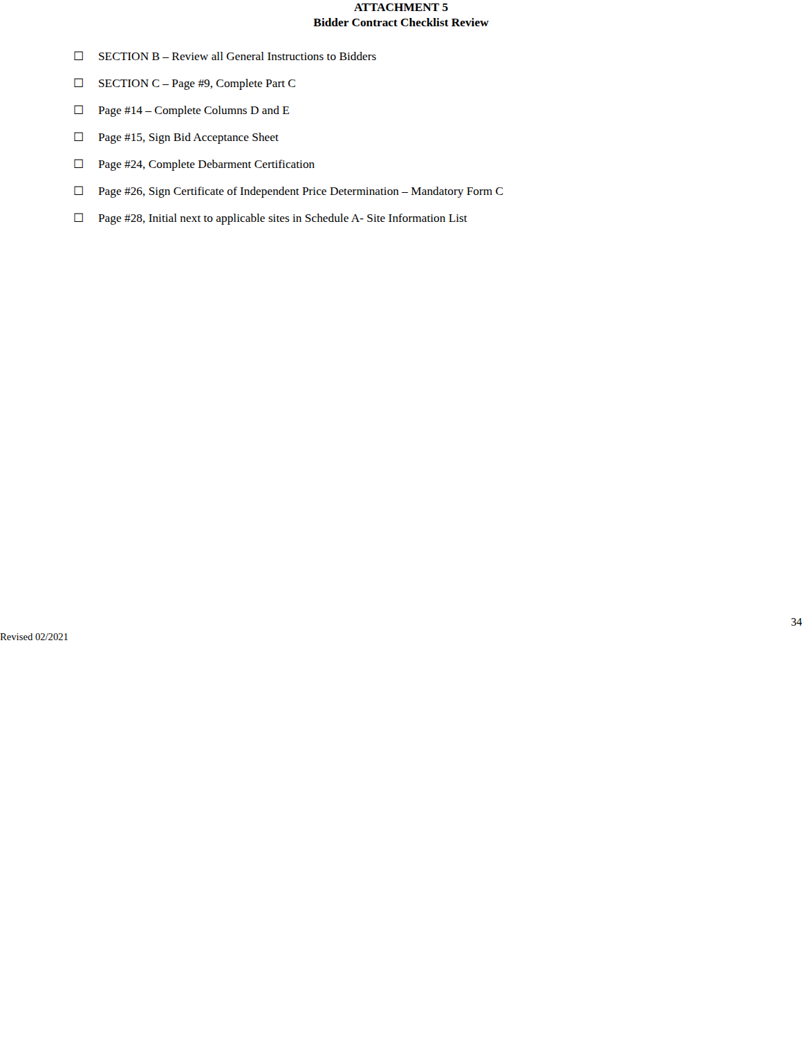ATTACHMENT 5Bidder Contract Checklist Review
SECTION B – Review all General Instructions to Bidders
SECTION C – Page #9, Complete Part C
Page #14 – Complete Columns D and E
Page #15, Sign Bid Acceptance Sheet
Page #24, Complete Debarment Certification
Page #26, Sign Certificate of Independent Price Determination – Mandatory Form C
Page #28, Initial next to applicable sites in Schedule A- Site Information List
Revised 02/2021 34